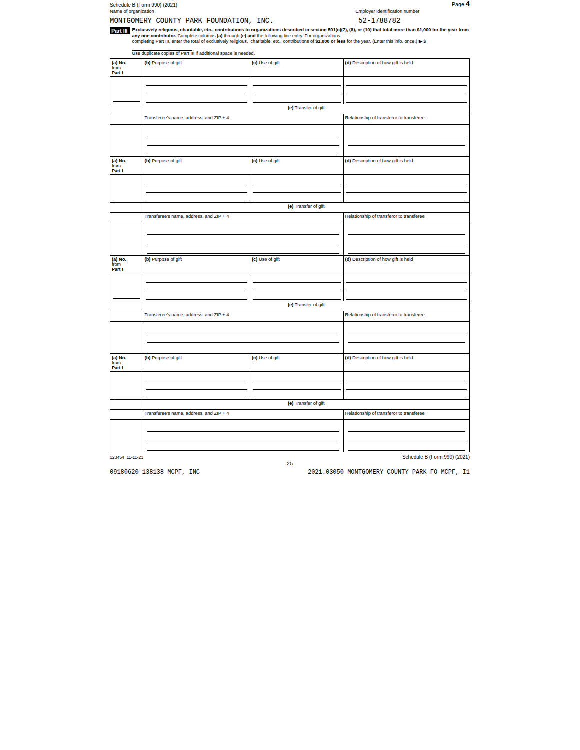Schedule B (Form 990) (2021)
Page 4
| Name of organization MONTGOMERY COUNTY PARK FOUNDATION, INC. | Employer identification number 52-1788782 |
Part III
Exclusively religious, charitable, etc., contributions to organizations described in section 501(c)(7), (8), or (10) that total more than $1,000 for the year from any one contributor. Complete columns (a) through (e) and the following line entry. For organizations
completing Part III, enter the total of exclusively religious, charitable, etc., contributions of $1,000 or less for the year. (Enter this info. once.) ▶ $
Use duplicate copies of Part III if additional space is needed.
| (a) No. from Part I | (b) Purpose of gift | (c) Use of gift | (d) Description of how gift is held |
| | (e) Transfer of gift |
| | Transferee's name, address, and ZIP + 4 | Relationship of transferor to transferee |
| (a) No. from Part I | (b) Purpose of gift | (c) Use of gift | (d) Description of how gift is held |
| | (e) Transfer of gift |
| | Transferee's name, address, and ZIP + 4 | Relationship of transferor to transferee |
| (a) No. from Part I | (b) Purpose of gift | (c) Use of gift | (d) Description of how gift is held |
| | (e) Transfer of gift |
| | Transferee's name, address, and ZIP + 4 | Relationship of transferor to transferee |
| (a) No. from Part I | (b) Purpose of gift | (c) Use of gift | (d) Description of how gift is held |
| | (e) Transfer of gift |
| | Transferee's name, address, and ZIP + 4 | Relationship of transferor to transferee |
123454 11-11-21
Schedule B (Form 990) (2021)
25
09180620 138138 MCPF, INC
2021.03050 MONTGOMERY COUNTY PARK FO MCPF, I1